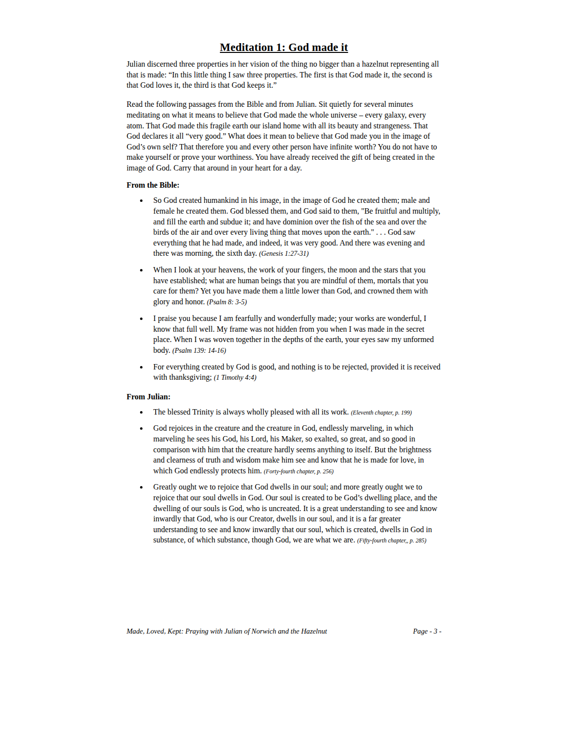Meditation 1: God made it
Julian discerned three properties in her vision of the thing no bigger than a hazelnut representing all that is made: “In this little thing I saw three properties. The first is that God made it, the second is that God loves it, the third is that God keeps it.”
Read the following passages from the Bible and from Julian. Sit quietly for several minutes meditating on what it means to believe that God made the whole universe – every galaxy, every atom. That God made this fragile earth our island home with all its beauty and strangeness. That God declares it all “very good.” What does it mean to believe that God made you in the image of God’s own self? That therefore you and every other person have infinite worth? You do not have to make yourself or prove your worthiness. You have already received the gift of being created in the image of God. Carry that around in your heart for a day.
From the Bible:
So God created humankind in his image, in the image of God he created them; male and female he created them. God blessed them, and God said to them, "Be fruitful and multiply, and fill the earth and subdue it; and have dominion over the fish of the sea and over the birds of the air and over every living thing that moves upon the earth." . . . God saw everything that he had made, and indeed, it was very good. And there was evening and there was morning, the sixth day. (Genesis 1:27-31)
When I look at your heavens, the work of your fingers, the moon and the stars that you have established; what are human beings that you are mindful of them, mortals that you care for them? Yet you have made them a little lower than God, and crowned them with glory and honor. (Psalm 8: 3-5)
I praise you because I am fearfully and wonderfully made; your works are wonderful, I know that full well. My frame was not hidden from you when I was made in the secret place. When I was woven together in the depths of the earth, your eyes saw my unformed body. (Psalm 139: 14-16)
For everything created by God is good, and nothing is to be rejected, provided it is received with thanksgiving; (1 Timothy 4:4)
From Julian:
The blessed Trinity is always wholly pleased with all its work. (Eleventh chapter, p. 199)
God rejoices in the creature and the creature in God, endlessly marveling, in which marveling he sees his God, his Lord, his Maker, so exalted, so great, and so good in comparison with him that the creature hardly seems anything to itself. But the brightness and clearness of truth and wisdom make him see and know that he is made for love, in which God endlessly protects him. (Forty-fourth chapter, p. 256)
Greatly ought we to rejoice that God dwells in our soul; and more greatly ought we to rejoice that our soul dwells in God. Our soul is created to be God’s dwelling place, and the dwelling of our souls is God, who is uncreated. It is a great understanding to see and know inwardly that God, who is our Creator, dwells in our soul, and it is a far greater understanding to see and know inwardly that our soul, which is created, dwells in God in substance, of which substance, though God, we are what we are. (Fifty-fourth chapter,, p. 285)
Made, Loved, Kept: Praying with Julian of Norwich and the Hazelnut Page - 3 -